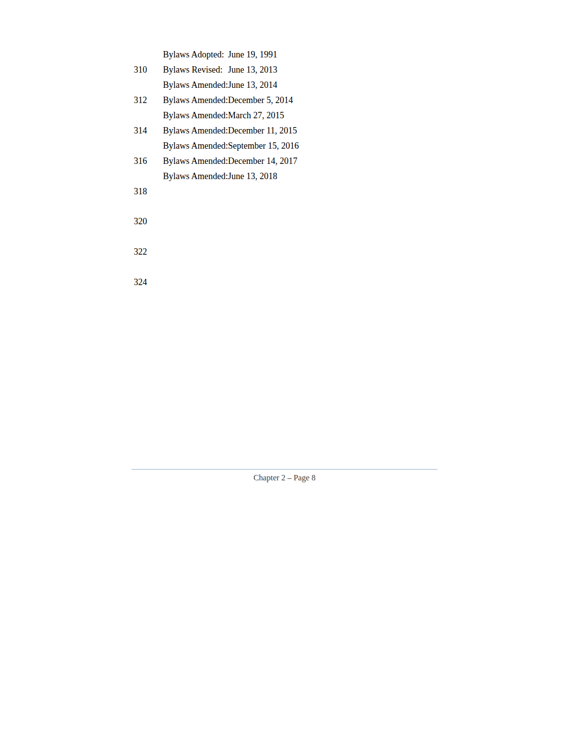| | Bylaws Adopted: | June 19, 1991 |
| 310 | Bylaws Revised: | June 13, 2013 |
| | Bylaws Amended: | June 13, 2014 |
| 312 | Bylaws Amended: | December 5, 2014 |
| | Bylaws Amended: | March 27, 2015 |
| 314 | Bylaws Amended: | December 11, 2015 |
| | Bylaws Amended: | September 15, 2016 |
| 316 | Bylaws Amended: | December 14, 2017 |
| | Bylaws Amended: | June 13, 2018 |
318
320
322
324
Chapter 2 – Page 8